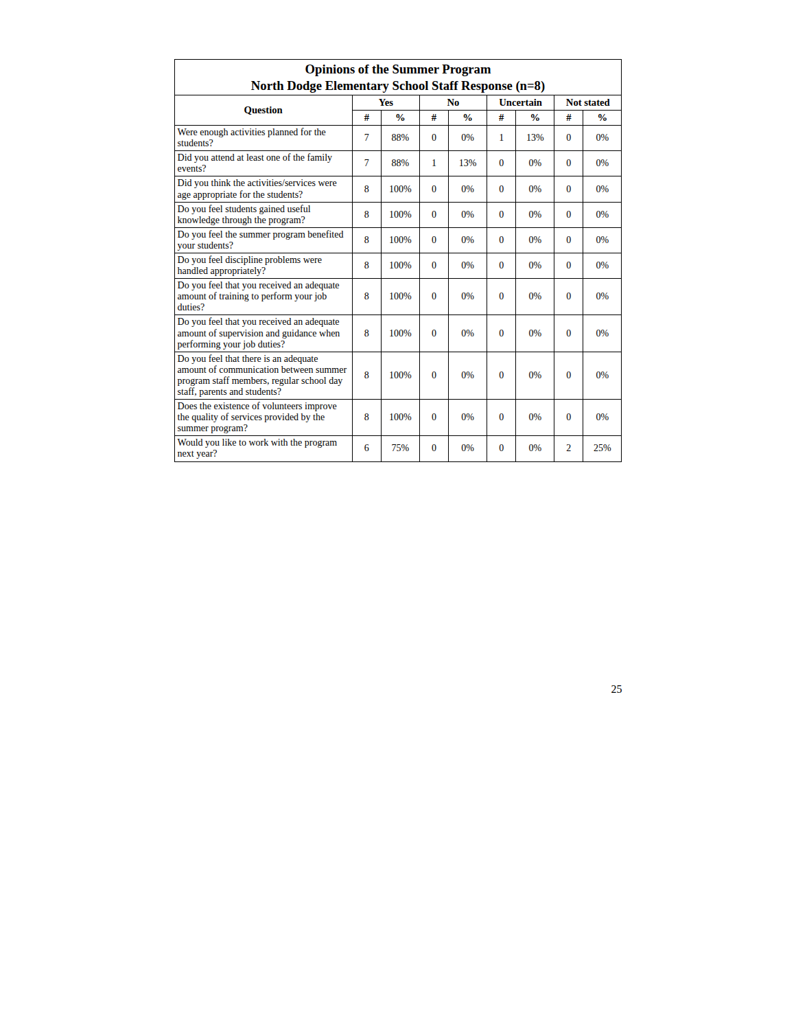| Opinions of the Summer Program North Dodge Elementary School Staff Response (n=8) |
| --- |
| Question | Yes | No | Uncertain | Not stated |
| # | % | # | % | # | % | # | % |
| Were enough activities planned for the students? | 7 | 88% | 0 | 0% | 1 | 13% | 0 | 0% |
| Did you attend at least one of the family events? | 7 | 88% | 1 | 13% | 0 | 0% | 0 | 0% |
| Did you think the activities/services were age appropriate for the students? | 8 | 100% | 0 | 0% | 0 | 0% | 0 | 0% |
| Do you feel students gained useful knowledge through the program? | 8 | 100% | 0 | 0% | 0 | 0% | 0 | 0% |
| Do you feel the summer program benefited your students? | 8 | 100% | 0 | 0% | 0 | 0% | 0 | 0% |
| Do you feel discipline problems were handled appropriately? | 8 | 100% | 0 | 0% | 0 | 0% | 0 | 0% |
| Do you feel that you received an adequate amount of training to perform your job duties? | 8 | 100% | 0 | 0% | 0 | 0% | 0 | 0% |
| Do you feel that you received an adequate amount of supervision and guidance when performing your job duties? | 8 | 100% | 0 | 0% | 0 | 0% | 0 | 0% |
| Do you feel that there is an adequate amount of communication between summer program staff members, regular school day staff, parents and students? | 8 | 100% | 0 | 0% | 0 | 0% | 0 | 0% |
| Does the existence of volunteers improve the quality of services provided by the summer program? | 8 | 100% | 0 | 0% | 0 | 0% | 0 | 0% |
| Would you like to work with the program next year? | 6 | 75% | 0 | 0% | 0 | 0% | 2 | 25% |
25